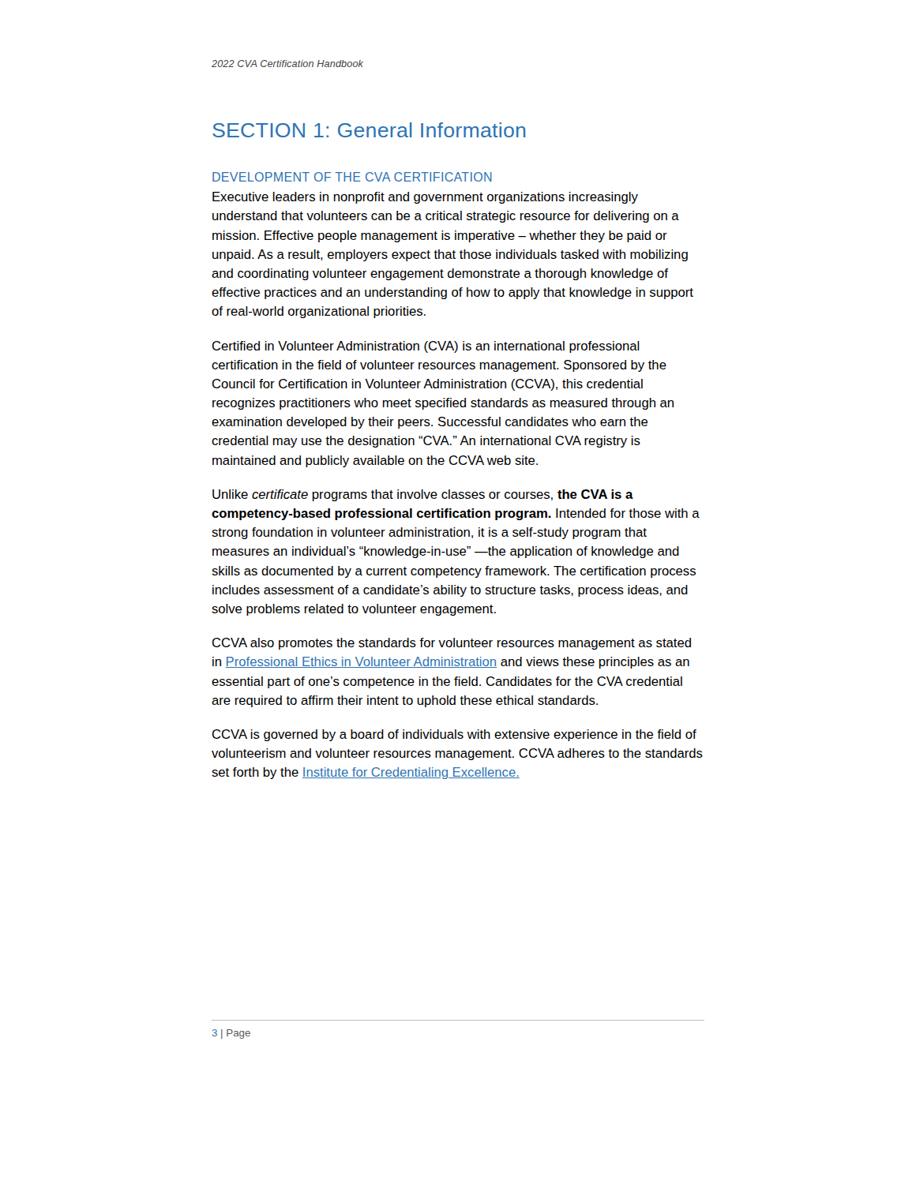2022 CVA Certification Handbook
SECTION 1: General Information
Development of the CVA Certification
Executive leaders in nonprofit and government organizations increasingly understand that volunteers can be a critical strategic resource for delivering on a mission. Effective people management is imperative – whether they be paid or unpaid. As a result, employers expect that those individuals tasked with mobilizing and coordinating volunteer engagement demonstrate a thorough knowledge of effective practices and an understanding of how to apply that knowledge in support of real-world organizational priorities.
Certified in Volunteer Administration (CVA) is an international professional certification in the field of volunteer resources management. Sponsored by the Council for Certification in Volunteer Administration (CCVA), this credential recognizes practitioners who meet specified standards as measured through an examination developed by their peers. Successful candidates who earn the credential may use the designation “CVA.” An international CVA registry is maintained and publicly available on the CCVA web site.
Unlike certificate programs that involve classes or courses, the CVA is a competency-based professional certification program. Intended for those with a strong foundation in volunteer administration, it is a self-study program that measures an individual’s “knowledge-in-use” —the application of knowledge and skills as documented by a current competency framework. The certification process includes assessment of a candidate’s ability to structure tasks, process ideas, and solve problems related to volunteer engagement.
CCVA also promotes the standards for volunteer resources management as stated in Professional Ethics in Volunteer Administration and views these principles as an essential part of one’s competence in the field. Candidates for the CVA credential are required to affirm their intent to uphold these ethical standards.
CCVA is governed by a board of individuals with extensive experience in the field of volunteerism and volunteer resources management. CCVA adheres to the standards set forth by the Institute for Credentialing Excellence.
3 | Page